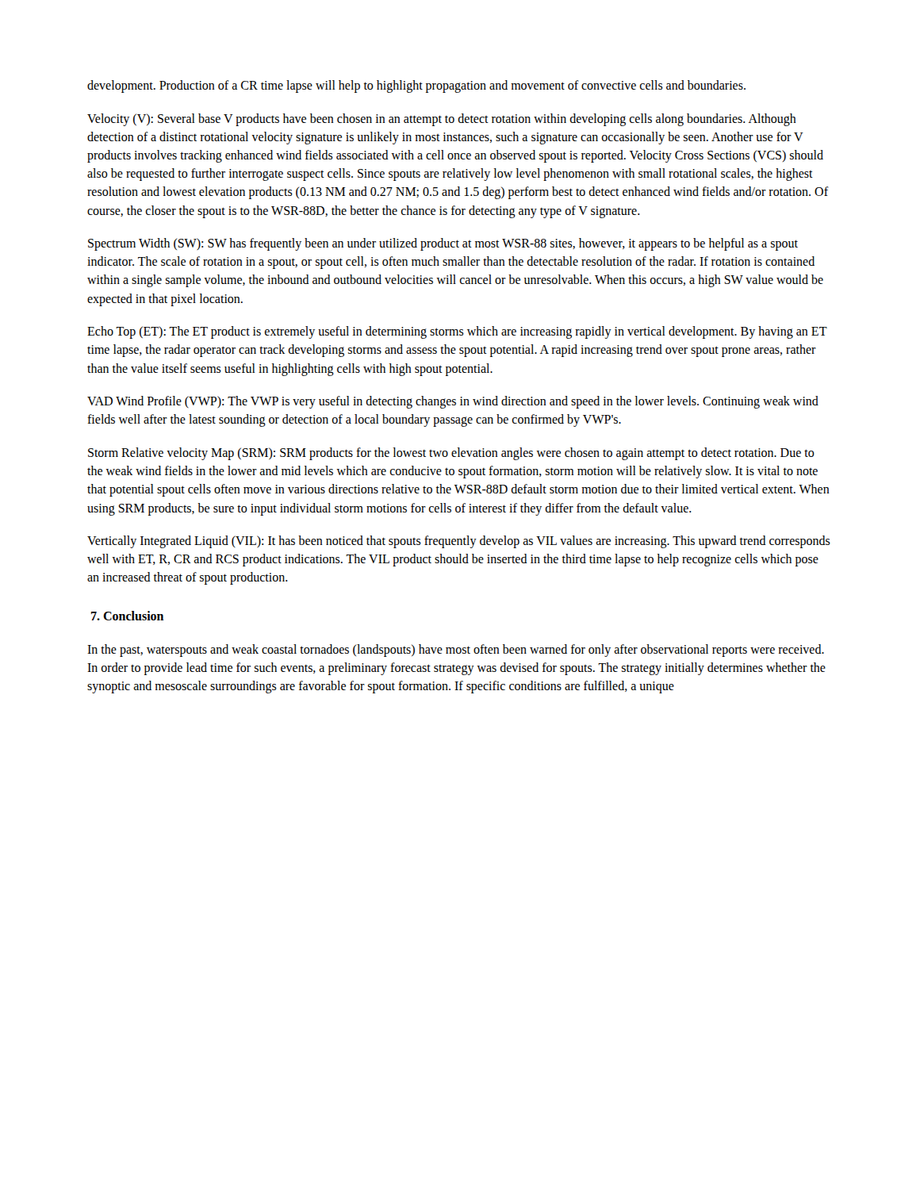development. Production of a CR time lapse will help to highlight propagation and movement of convective cells and boundaries.
Velocity (V): Several base V products have been chosen in an attempt to detect rotation within developing cells along boundaries. Although detection of a distinct rotational velocity signature is unlikely in most instances, such a signature can occasionally be seen. Another use for V products involves tracking enhanced wind fields associated with a cell once an observed spout is reported. Velocity Cross Sections (VCS) should also be requested to further interrogate suspect cells. Since spouts are relatively low level phenomenon with small rotational scales, the highest resolution and lowest elevation products (0.13 NM and 0.27 NM; 0.5 and 1.5 deg) perform best to detect enhanced wind fields and/or rotation. Of course, the closer the spout is to the WSR-88D, the better the chance is for detecting any type of V signature.
Spectrum Width (SW): SW has frequently been an under utilized product at most WSR-88 sites, however, it appears to be helpful as a spout indicator. The scale of rotation in a spout, or spout cell, is often much smaller than the detectable resolution of the radar. If rotation is contained within a single sample volume, the inbound and outbound velocities will cancel or be unresolvable. When this occurs, a high SW value would be expected in that pixel location.
Echo Top (ET): The ET product is extremely useful in determining storms which are increasing rapidly in vertical development. By having an ET time lapse, the radar operator can track developing storms and assess the spout potential. A rapid increasing trend over spout prone areas, rather than the value itself seems useful in highlighting cells with high spout potential.
VAD Wind Profile (VWP): The VWP is very useful in detecting changes in wind direction and speed in the lower levels. Continuing weak wind fields well after the latest sounding or detection of a local boundary passage can be confirmed by VWP's.
Storm Relative velocity Map (SRM): SRM products for the lowest two elevation angles were chosen to again attempt to detect rotation. Due to the weak wind fields in the lower and mid levels which are conducive to spout formation, storm motion will be relatively slow. It is vital to note that potential spout cells often move in various directions relative to the WSR-88D default storm motion due to their limited vertical extent. When using SRM products, be sure to input individual storm motions for cells of interest if they differ from the default value.
Vertically Integrated Liquid (VIL): It has been noticed that spouts frequently develop as VIL values are increasing. This upward trend corresponds well with ET, R, CR and RCS product indications. The VIL product should be inserted in the third time lapse to help recognize cells which pose an increased threat of spout production.
7. Conclusion
In the past, waterspouts and weak coastal tornadoes (landspouts) have most often been warned for only after observational reports were received. In order to provide lead time for such events, a preliminary forecast strategy was devised for spouts. The strategy initially determines whether the synoptic and mesoscale surroundings are favorable for spout formation. If specific conditions are fulfilled, a unique